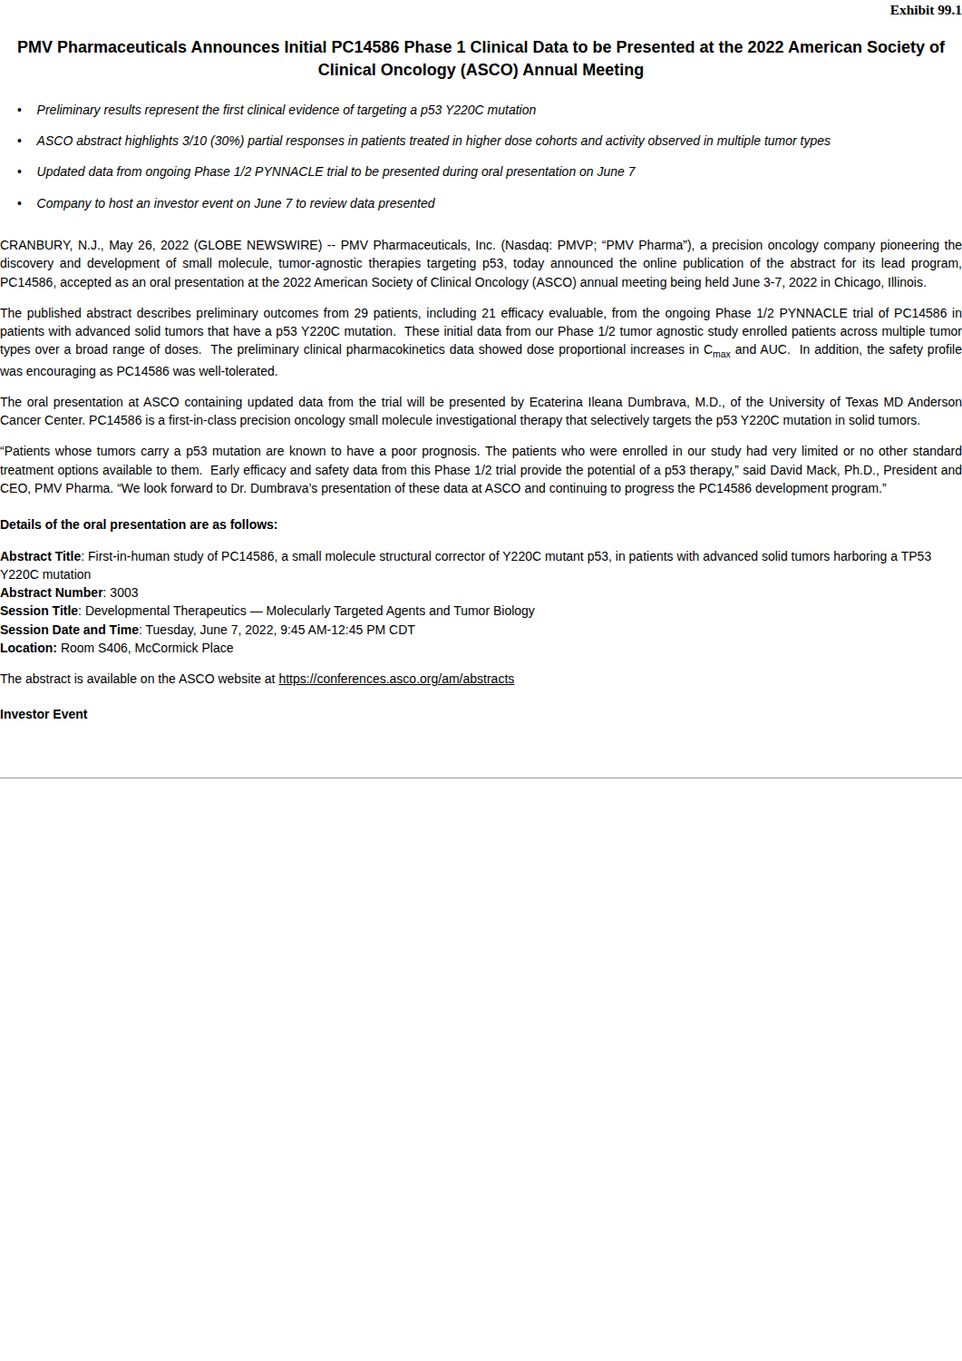Exhibit 99.1
PMV Pharmaceuticals Announces Initial PC14586 Phase 1 Clinical Data to be Presented at the 2022 American Society of Clinical Oncology (ASCO) Annual Meeting
Preliminary results represent the first clinical evidence of targeting a p53 Y220C mutation
ASCO abstract highlights 3/10 (30%) partial responses in patients treated in higher dose cohorts and activity observed in multiple tumor types
Updated data from ongoing Phase 1/2 PYNNACLE trial to be presented during oral presentation on June 7
Company to host an investor event on June 7 to review data presented
CRANBURY, N.J., May 26, 2022 (GLOBE NEWSWIRE) -- PMV Pharmaceuticals, Inc. (Nasdaq: PMVP; “PMV Pharma”), a precision oncology company pioneering the discovery and development of small molecule, tumor-agnostic therapies targeting p53, today announced the online publication of the abstract for its lead program, PC14586, accepted as an oral presentation at the 2022 American Society of Clinical Oncology (ASCO) annual meeting being held June 3-7, 2022 in Chicago, Illinois.
The published abstract describes preliminary outcomes from 29 patients, including 21 efficacy evaluable, from the ongoing Phase 1/2 PYNNACLE trial of PC14586 in patients with advanced solid tumors that have a p53 Y220C mutation. These initial data from our Phase 1/2 tumor agnostic study enrolled patients across multiple tumor types over a broad range of doses. The preliminary clinical pharmacokinetics data showed dose proportional increases in Cmax and AUC. In addition, the safety profile was encouraging as PC14586 was well-tolerated.
The oral presentation at ASCO containing updated data from the trial will be presented by Ecaterina Ileana Dumbrava, M.D., of the University of Texas MD Anderson Cancer Center. PC14586 is a first-in-class precision oncology small molecule investigational therapy that selectively targets the p53 Y220C mutation in solid tumors.
“Patients whose tumors carry a p53 mutation are known to have a poor prognosis. The patients who were enrolled in our study had very limited or no other standard treatment options available to them. Early efficacy and safety data from this Phase 1/2 trial provide the potential of a p53 therapy,” said David Mack, Ph.D., President and CEO, PMV Pharma. “We look forward to Dr. Dumbrava’s presentation of these data at ASCO and continuing to progress the PC14586 development program.”
Details of the oral presentation are as follows:
Abstract Title: First-in-human study of PC14586, a small molecule structural corrector of Y220C mutant p53, in patients with advanced solid tumors harboring a TP53 Y220C mutation
Abstract Number: 3003
Session Title: Developmental Therapeutics — Molecularly Targeted Agents and Tumor Biology
Session Date and Time: Tuesday, June 7, 2022, 9:45 AM-12:45 PM CDT
Location: Room S406, McCormick Place
The abstract is available on the ASCO website at https://conferences.asco.org/am/abstracts
Investor Event